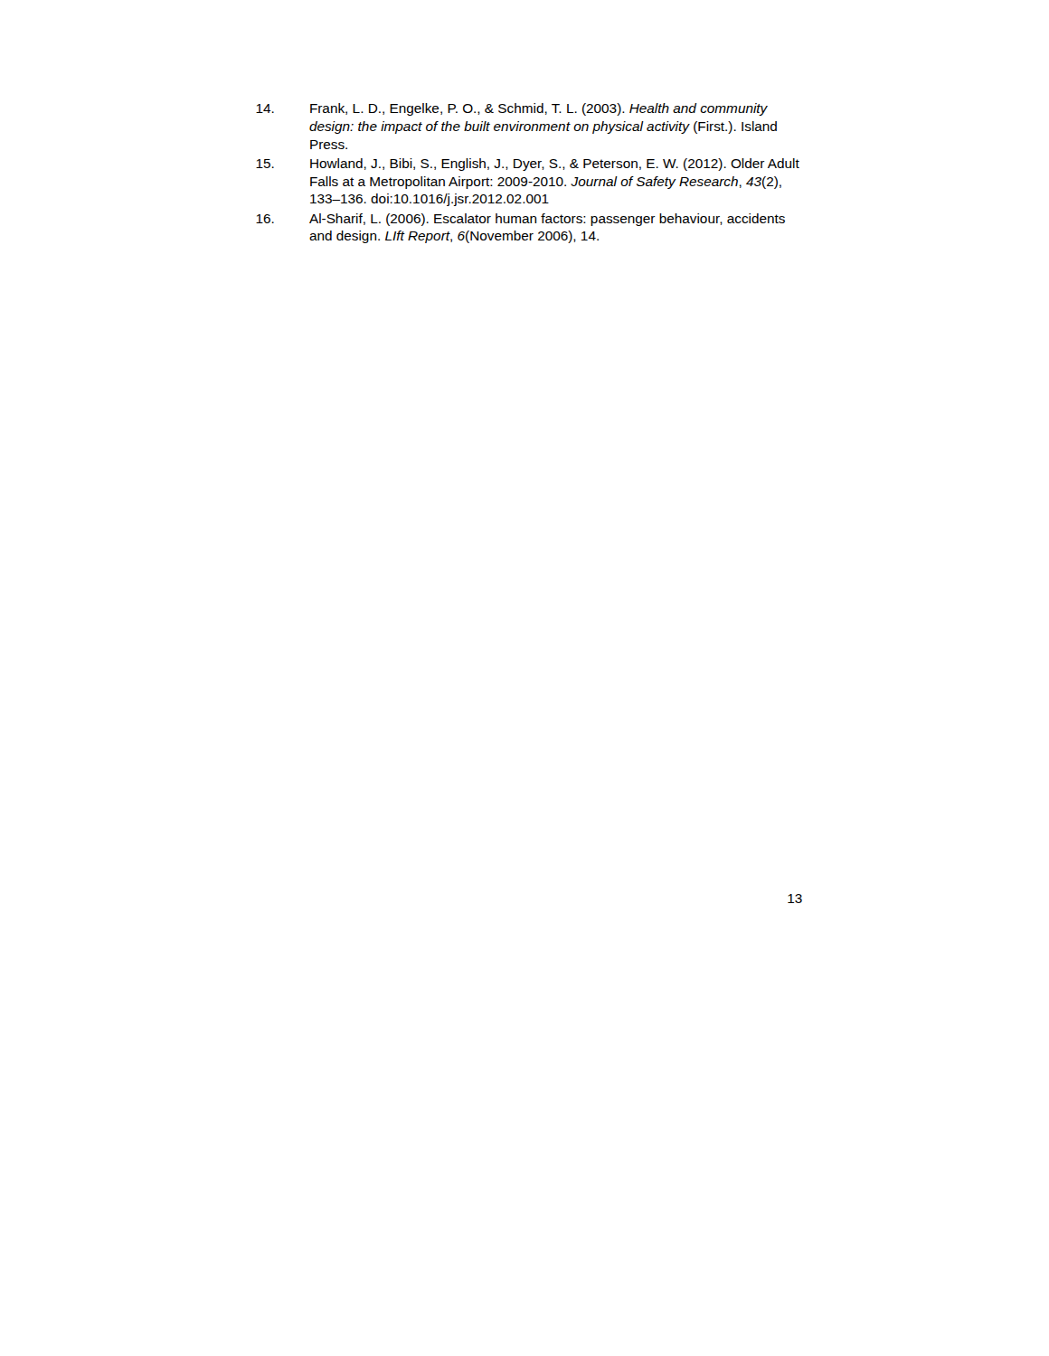14. Frank, L. D., Engelke, P. O., & Schmid, T. L. (2003). Health and community design: the impact of the built environment on physical activity (First.). Island Press.
15. Howland, J., Bibi, S., English, J., Dyer, S., & Peterson, E. W. (2012). Older Adult Falls at a Metropolitan Airport: 2009-2010. Journal of Safety Research, 43(2), 133–136. doi:10.1016/j.jsr.2012.02.001
16. Al-Sharif, L. (2006). Escalator human factors: passenger behaviour, accidents and design. LIft Report, 6(November 2006), 14.
13